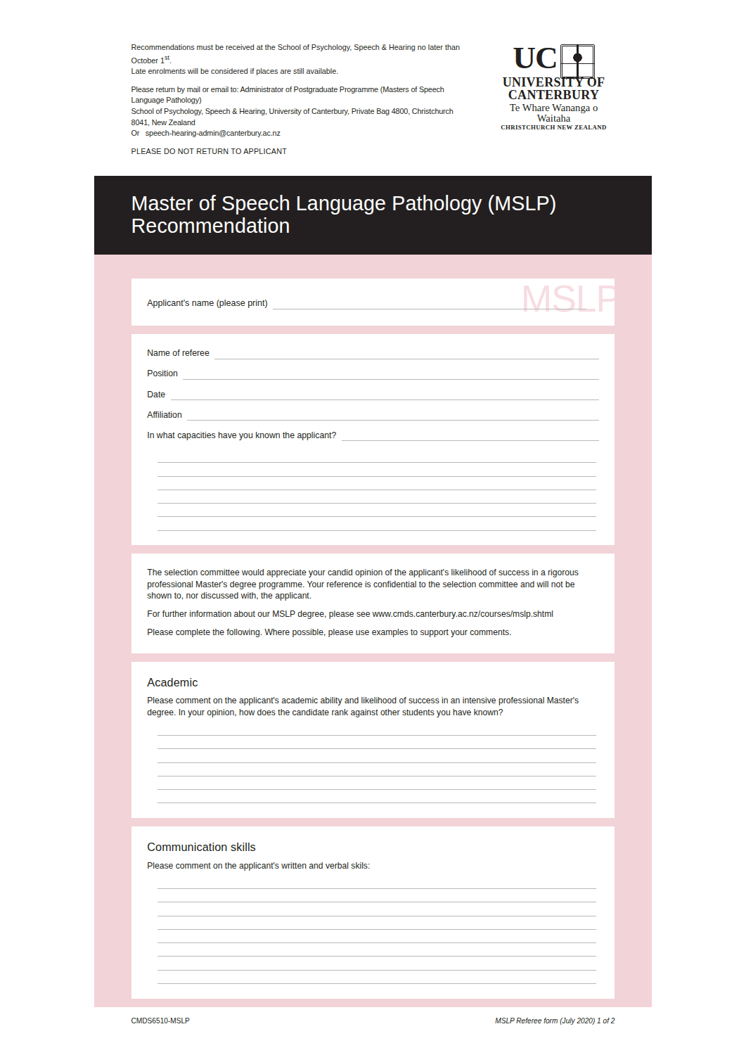Recommendations must be received at the School of Psychology, Speech & Hearing no later than October 1st.
Late enrolments will be considered if places are still available.
Please return by mail or email to: Administrator of Postgraduate Programme (Masters of Speech Language Pathology)
School of Psychology, Speech & Hearing, University of Canterbury, Private Bag 4800, Christchurch 8041, New Zealand
Or speech-hearing-admin@canterbury.ac.nz
PLEASE DO NOT RETURN TO APPLICANT
UC UNIVERSITY OF CANTERBURY Te Whare Wananga o Waitaha CHRISTCHURCH NEW ZEALAND
Master of Speech Language Pathology (MSLP) Recommendation
MSLP
Applicant's name (please print)
Name of referee
Position
Date
Affiliation
In what capacities have you known the applicant?
The selection committee would appreciate your candid opinion of the applicant's likelihood of success in a rigorous professional Master's degree programme. Your reference is confidential to the selection committee and will not be shown to, nor discussed with, the applicant.
For further information about our MSLP degree, please see www.cmds.canterbury.ac.nz/courses/mslp.shtml
Please complete the following. Where possible, please use examples to support your comments.
Academic
Please comment on the applicant's academic ability and likelihood of success in an intensive professional Master's degree. In your opinion, how does the candidate rank against other students you have known?
Communication skills
Please comment on the applicant's written and verbal skils:
CMDS6510-MSLP
MSLP Referee form (July 2020) 1 of 2